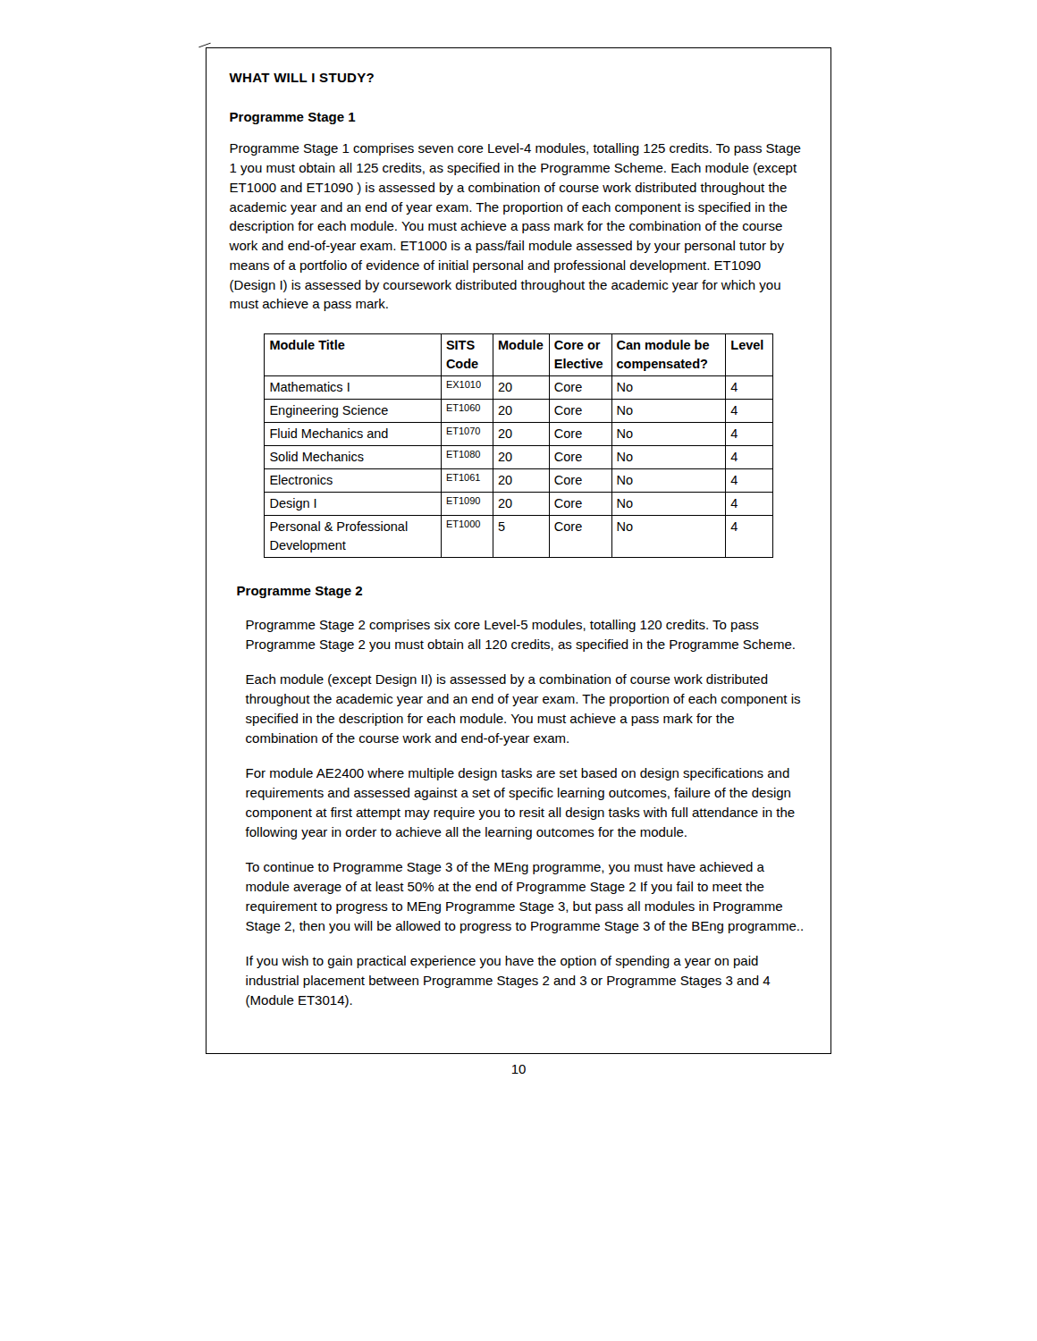WHAT WILL I STUDY?
Programme Stage 1
Programme Stage 1 comprises seven core Level-4 modules, totalling 125 credits. To pass Stage 1 you must obtain all 125 credits, as specified in the Programme Scheme. Each module (except ET1000 and ET1090 ) is assessed by a combination of course work distributed throughout the academic year and an end of year exam. The proportion of each component is specified in the description for each module. You must achieve a pass mark for the combination of the course work and end-of-year exam. ET1000 is a pass/fail module assessed by your personal tutor by means of a portfolio of evidence of initial personal and professional development. ET1090 (Design I) is assessed by coursework distributed throughout the academic year for which you must achieve a pass mark.
| Module Title | SITS Code | Module | Core or Elective | Can module be compensated? | Level |
| --- | --- | --- | --- | --- | --- |
| Mathematics I | EX1010 | 20 | Core | No | 4 |
| Engineering Science | ET1060 | 20 | Core | No | 4 |
| Fluid Mechanics and | ET1070 | 20 | Core | No | 4 |
| Solid Mechanics | ET1080 | 20 | Core | No | 4 |
| Electronics | ET1061 | 20 | Core | No | 4 |
| Design I | ET1090 | 20 | Core | No | 4 |
| Personal & Professional Development | ET1000 | 5 | Core | No | 4 |
Programme Stage 2
Programme Stage 2 comprises six core Level-5 modules, totalling 120 credits. To pass Programme Stage 2 you must obtain all 120 credits, as specified in the Programme Scheme.
Each module (except Design II) is assessed by a combination of course work distributed throughout the academic year and an end of year exam. The proportion of each component is specified in the description for each module. You must achieve a pass mark for the combination of the course work and end-of-year exam.
For module AE2400 where multiple design tasks are set based on design specifications and requirements and assessed against a set of specific learning outcomes, failure of the design component at first attempt may require you to resit all design tasks with full attendance in the following year in order to achieve all the learning outcomes for the module.
To continue to Programme Stage 3 of the MEng programme, you must have achieved a module average of at least 50% at the end of Programme Stage 2 If you fail to meet the requirement to progress to MEng Programme Stage 3, but pass all modules in Programme Stage 2, then you will be allowed to progress to Programme Stage 3 of the BEng programme..
If you wish to gain practical experience you have the option of spending a year on paid industrial placement between Programme Stages 2 and 3 or Programme Stages 3 and 4 (Module ET3014).
10